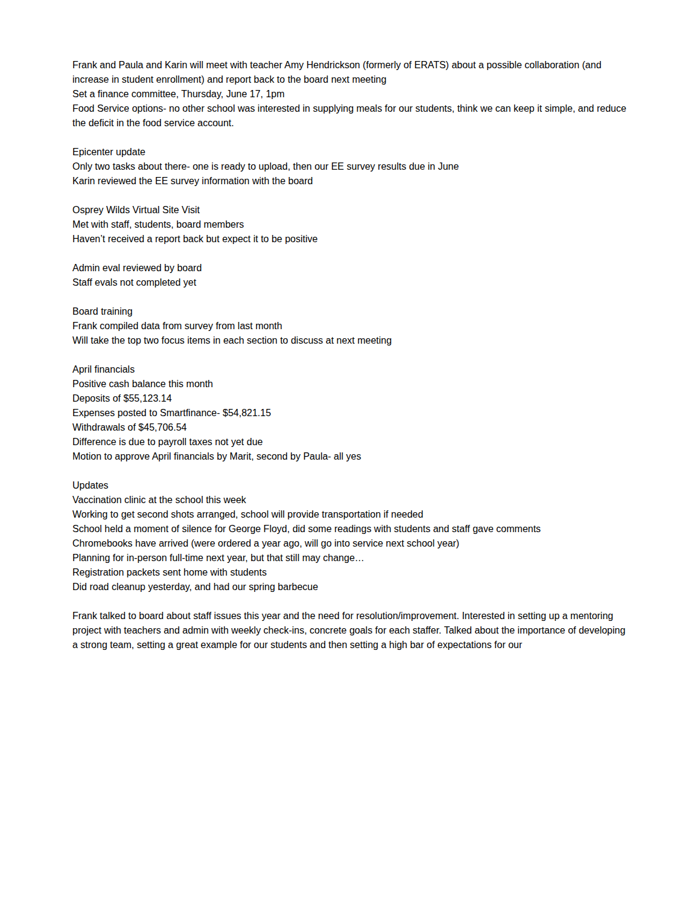Frank and Paula and Karin will meet with teacher Amy Hendrickson (formerly of ERATS) about a possible collaboration (and increase in student enrollment) and report back to the board next meeting
Set a finance committee, Thursday, June 17, 1pm
Food Service options- no other school was interested in supplying meals for our students, think we can keep it simple, and reduce the deficit in the food service account.
Epicenter update
Only two tasks about there- one is ready to upload, then our EE survey results due in June
Karin reviewed the EE survey information with the board
Osprey Wilds Virtual Site Visit
Met with staff, students, board members
Haven’t received a report back but expect it to be positive
Admin eval reviewed by board
Staff evals not completed yet
Board training
Frank compiled data from survey from last month
Will take the top two focus items in each section to discuss at next meeting
April financials
Positive cash balance this month
Deposits of $55,123.14
Expenses posted to Smartfinance- $54,821.15
Withdrawals of $45,706.54
Difference is due to payroll taxes not yet due
Motion to approve April financials by Marit, second by Paula- all yes
Updates
Vaccination clinic at the school this week
Working to get second shots arranged, school will provide transportation if needed
School held a moment of silence for George Floyd, did some readings with students and staff gave comments
Chromebooks have arrived (were ordered a year ago, will go into service next school year)
Planning for in-person full-time next year, but that still may change…
Registration packets sent home with students
Did road cleanup yesterday, and had our spring barbecue
Frank talked to board about staff issues this year and the need for resolution/improvement. Interested in setting up a mentoring project with teachers and admin with weekly check-ins, concrete goals for each staffer. Talked about the importance of developing a strong team, setting a great example for our students and then setting a high bar of expectations for our